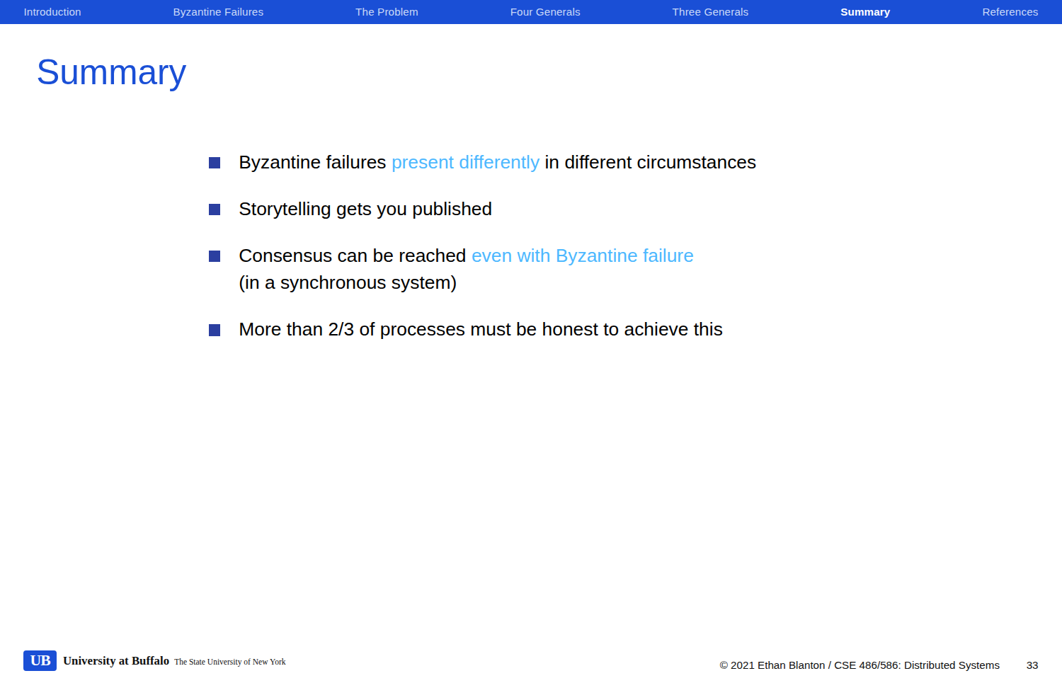Introduction
Byzantine Failures
The Problem
Four Generals
Three Generals
Summary
References
Summary
Byzantine failures present differently in different circumstances
Storytelling gets you published
Consensus can be reached even with Byzantine failure
(in a synchronous system)
More than 2/3 of processes must be honest to achieve this
UB University at Buffalo The State University of New York
© 2021 Ethan Blanton / CSE 486/586: Distributed Systems 33